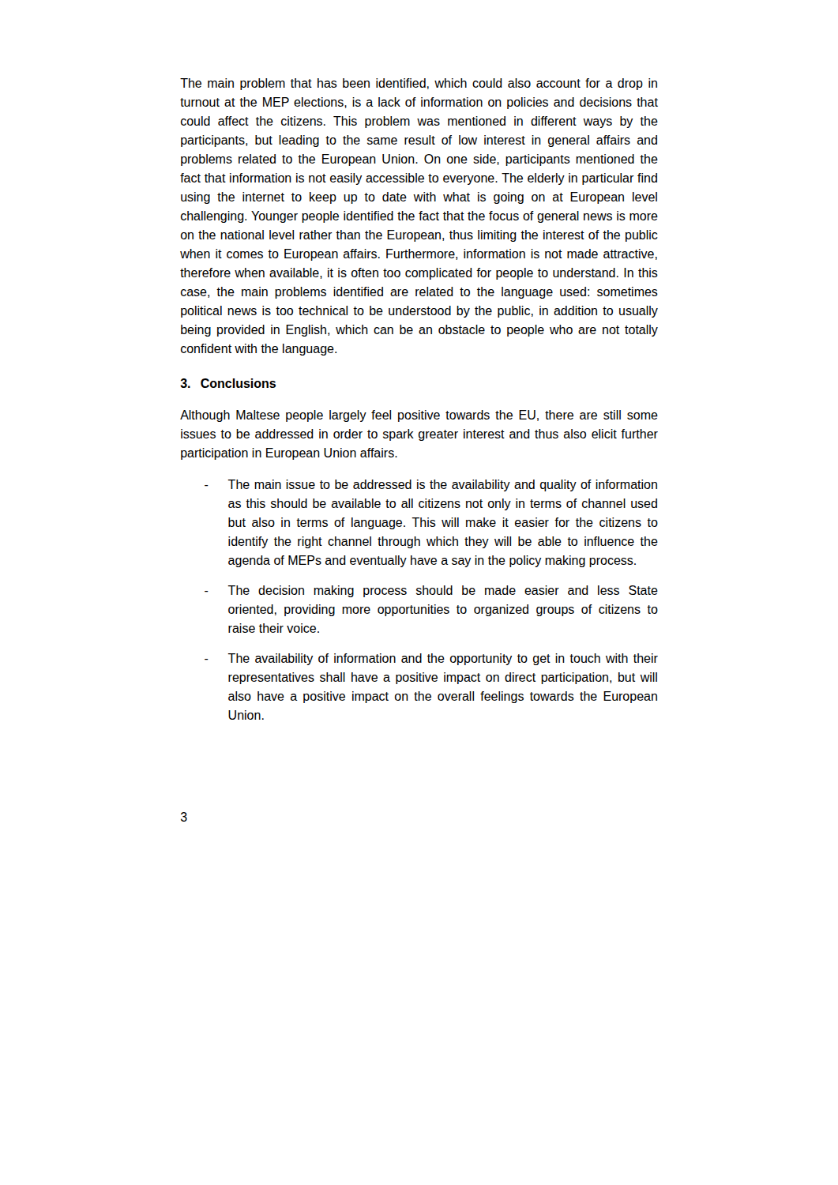The main problem that has been identified, which could also account for a drop in turnout at the MEP elections, is a lack of information on policies and decisions that could affect the citizens. This problem was mentioned in different ways by the participants, but leading to the same result of low interest in general affairs and problems related to the European Union. On one side, participants mentioned the fact that information is not easily accessible to everyone. The elderly in particular find using the internet to keep up to date with what is going on at European level challenging. Younger people identified the fact that the focus of general news is more on the national level rather than the European, thus limiting the interest of the public when it comes to European affairs. Furthermore, information is not made attractive, therefore when available, it is often too complicated for people to understand. In this case, the main problems identified are related to the language used: sometimes political news is too technical to be understood by the public, in addition to usually being provided in English, which can be an obstacle to people who are not totally confident with the language.
3. Conclusions
Although Maltese people largely feel positive towards the EU, there are still some issues to be addressed in order to spark greater interest and thus also elicit further participation in European Union affairs.
The main issue to be addressed is the availability and quality of information as this should be available to all citizens not only in terms of channel used but also in terms of language. This will make it easier for the citizens to identify the right channel through which they will be able to influence the agenda of MEPs and eventually have a say in the policy making process.
The decision making process should be made easier and less State oriented, providing more opportunities to organized groups of citizens to raise their voice.
The availability of information and the opportunity to get in touch with their representatives shall have a positive impact on direct participation, but will also have a positive impact on the overall feelings towards the European Union.
3